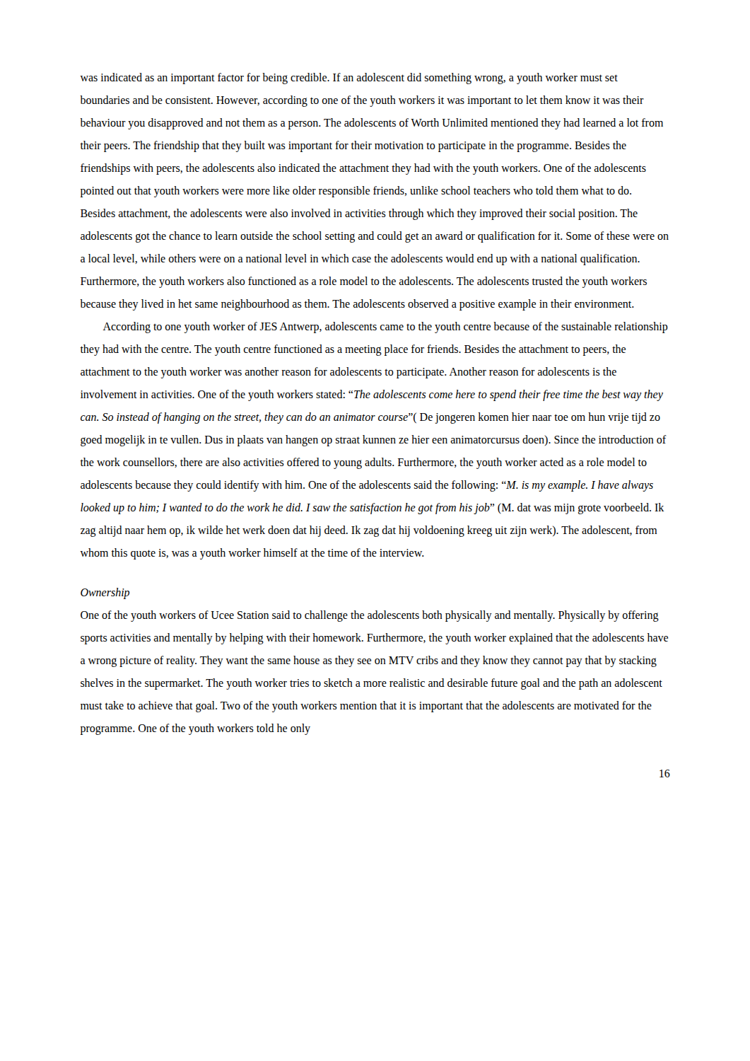was indicated as an important factor for being credible. If an adolescent did something wrong, a youth worker must set boundaries and be consistent. However, according to one of the youth workers it was important to let them know it was their behaviour you disapproved and not them as a person. The adolescents of Worth Unlimited mentioned they had learned a lot from their peers. The friendship that they built was important for their motivation to participate in the programme. Besides the friendships with peers, the adolescents also indicated the attachment they had with the youth workers. One of the adolescents pointed out that youth workers were more like older responsible friends, unlike school teachers who told them what to do. Besides attachment, the adolescents were also involved in activities through which they improved their social position. The adolescents got the chance to learn outside the school setting and could get an award or qualification for it. Some of these were on a local level, while others were on a national level in which case the adolescents would end up with a national qualification. Furthermore, the youth workers also functioned as a role model to the adolescents. The adolescents trusted the youth workers because they lived in het same neighbourhood as them. The adolescents observed a positive example in their environment.
According to one youth worker of JES Antwerp, adolescents came to the youth centre because of the sustainable relationship they had with the centre. The youth centre functioned as a meeting place for friends. Besides the attachment to peers, the attachment to the youth worker was another reason for adolescents to participate. Another reason for adolescents is the involvement in activities. One of the youth workers stated: “The adolescents come here to spend their free time the best way they can. So instead of hanging on the street, they can do an animator course”( De jongeren komen hier naar toe om hun vrije tijd zo goed mogelijk in te vullen. Dus in plaats van hangen op straat kunnen ze hier een animatorcursus doen). Since the introduction of the work counsellors, there are also activities offered to young adults. Furthermore, the youth worker acted as a role model to adolescents because they could identify with him. One of the adolescents said the following: “M. is my example. I have always looked up to him; I wanted to do the work he did. I saw the satisfaction he got from his job” (M. dat was mijn grote voorbeeld. Ik zag altijd naar hem op, ik wilde het werk doen dat hij deed. Ik zag dat hij voldoening kreeg uit zijn werk). The adolescent, from whom this quote is, was a youth worker himself at the time of the interview.
Ownership
One of the youth workers of Ucee Station said to challenge the adolescents both physically and mentally. Physically by offering sports activities and mentally by helping with their homework. Furthermore, the youth worker explained that the adolescents have a wrong picture of reality. They want the same house as they see on MTV cribs and they know they cannot pay that by stacking shelves in the supermarket. The youth worker tries to sketch a more realistic and desirable future goal and the path an adolescent must take to achieve that goal. Two of the youth workers mention that it is important that the adolescents are motivated for the programme. One of the youth workers told he only
16